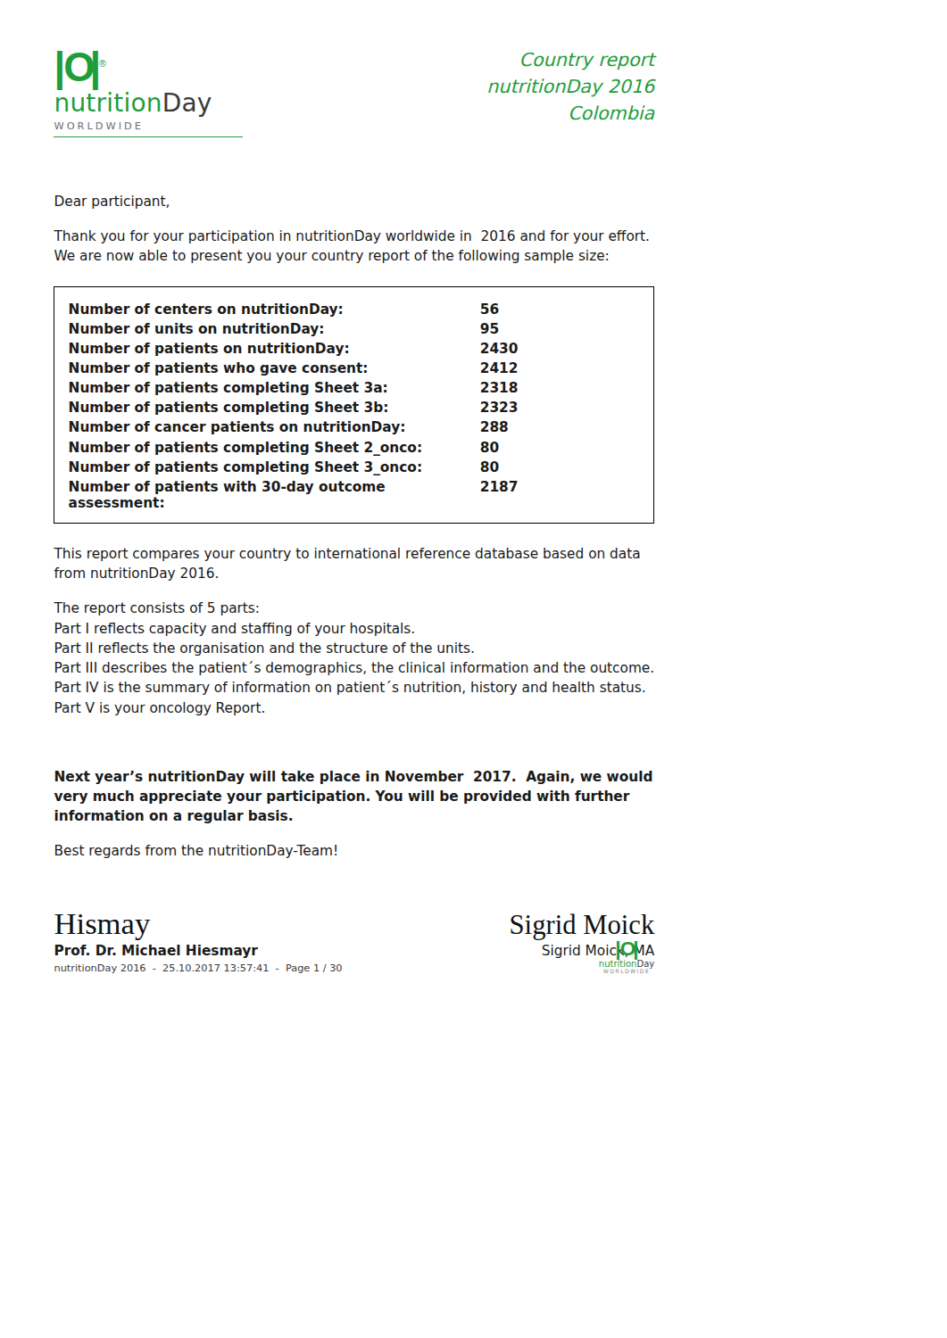|O|®
nutrition Day
WORLDWIDE
Country report
nutritionDay 2016
Colombia
Dear participant,
Thank you for your participation in nutritionDay worldwide in 2016 and for your effort. We are now able to present you your country report of the following sample size:
| Number of centers on nutritionDay: | 56 |
| Number of units on nutritionDay: | 95 |
| Number of patients on nutritionDay: | 2430 |
| Number of patients who gave consent: | 2412 |
| Number of patients completing Sheet 3a: | 2318 |
| Number of patients completing Sheet 3b: | 2323 |
| Number of cancer patients on nutritionDay: | 288 |
| Number of patients completing Sheet 2_onco: | 80 |
| Number of patients completing Sheet 3_onco: | 80 |
| Number of patients with 30-day outcome assessment: | 2187 |
This report compares your country to international reference database based on data from nutritionDay 2016.
The report consists of 5 parts:
Part I reflects capacity and staffing of your hospitals.
Part II reflects the organisation and the structure of the units.
Part III describes the patient´s demographics, the clinical information and the outcome.
Part IV is the summary of information on patient´s nutrition, history and health status.
Part V is your oncology Report.
Next year’s nutritionDay will take place in November 2017. Again, we would very much appreciate your participation. You will be provided with further information on a regular basis.
Best regards from the nutritionDay-Team!
Hismay
Prof. Dr. Michael Hiesmayr
Sigrid Moick
Sigrid Moick, MA
nutritionDay 2016 - 25.10.2017 13:57:41 - Page 1 / 30
|O|
nutrition Day
WORLDWIDE